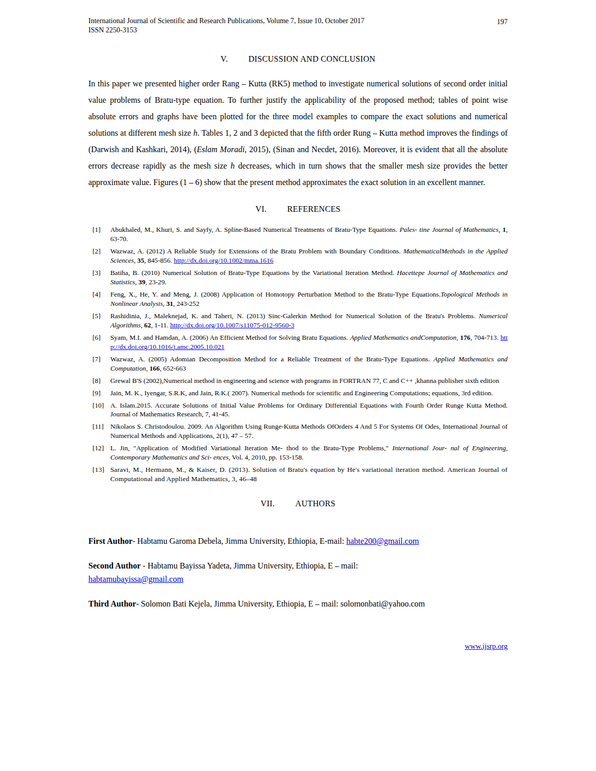International Journal of Scientific and Research Publications, Volume 7, Issue 10, October 2017
ISSN 2250-3153
197
V. DISCUSSION AND CONCLUSION
In this paper we presented higher order Rang – Kutta (RK5) method to investigate numerical solutions of second order initial value problems of Bratu-type equation. To further justify the applicability of the proposed method; tables of point wise absolute errors and graphs have been plotted for the three model examples to compare the exact solutions and numerical solutions at different mesh size h. Tables 1, 2 and 3 depicted that the fifth order Rung – Kutta method improves the findings of (Darwish and Kashkari, 2014), (Eslam Moradi, 2015), (Sinan and Necdet, 2016). Moreover, it is evident that all the absolute errors decrease rapidly as the mesh size h decreases, which in turn shows that the smaller mesh size provides the better approximate value. Figures (1 – 6) show that the present method approximates the exact solution in an excellent manner.
VI. REFERENCES
Abukhaled, M., Khuri, S. and Sayfy, A. Spline-Based Numerical Treatments of Bratu-Type Equations. Pales- tine Journal of Mathematics, 1, 63-70.
Wazwaz, A. (2012) A Reliable Study for Extensions of the Bratu Problem with Boundary Conditions. MathematicalMethods in the Applied Sciences, 35, 845-856. http://dx.doi.org/10.1002/mma.1616
Batiha, B. (2010) Numerical Solution of Bratu-Type Equations by the Variational Iteration Method. Hacettepe Journal of Mathematics and Statistics, 39, 23-29.
Feng, X., He, Y. and Meng, J. (2008) Application of Homotopy Perturbation Method to the Bratu-Type Equations.Topological Methods in Nonlinear Analysis, 31, 243-252
Rashidinia, J., Maleknejad, K. and Taheri, N. (2013) Sinc-Galerkin Method for Numerical Solution of the Bratu's Problems. Numerical Algorithms, 62, 1-11. http://dx.doi.org/10.1007/s11075-012-9560-3
Syam, M.I. and Hamdan, A. (2006) An Efficient Method for Solving Bratu Equations. Applied Mathematics andComputation, 176, 704-713. http://dx.doi.org/10.1016/j.amc.2005.10.021
Wazwaz, A. (2005) Adomian Decomposition Method for a Reliable Treatment of the Bratu-Type Equations. Applied Mathematics and Computation, 166, 652-663
Grewal B'S (2002),Numerical method in engineering and science with programs in FORTRAN 77, C and C++ ,khanna publisher sixth edition
Jain, M. K., Iyengar, S.R.K, and Jain, R.K.( 2007). Numerical methods for scientific and Engineering Computations; equations, 3rd edition.
A. Islam.2015. Accurate Solutions of Initial Value Problems for Ordinary Differential Equations with Fourth Order Runge Kutta Method. Journal of Mathematics Research, 7, 41-45.
Nikolaos S. Christodoulou. 2009. An Algorithm Using Runge-Kutta Methods OfOrders 4 And 5 For Systems Of Odes, International Journal of Numerical Methods and Applications, 2(1), 47 – 57.
L. Jin, "Application of Modified Variational Iteration Me- thod to the Bratu-Type Problems," International Jour- nal of Engineering, Contemporary Mathematics and Sci- ences, Vol. 4, 2010, pp. 153-158.
Saravi, M., Hermann, M., & Kaiser, D. (2013). Solution of Bratu's equation by He's variational iteration method. American Journal of Computational and Applied Mathematics, 3, 46–48
VII. AUTHORS
First Author- Habtamu Garoma Debela, Jimma University, Ethiopia, E-mail: habte200@gmail.com
Second Author - Habtamu Bayissa Yadeta, Jimma University, Ethiopia, E – mail:
habtamubayissa@gmail.com
Third Author- Solomon Bati Kejela, Jimma University, Ethiopia, E – mail: solomonbati@yahoo.com
www.ijsrp.org